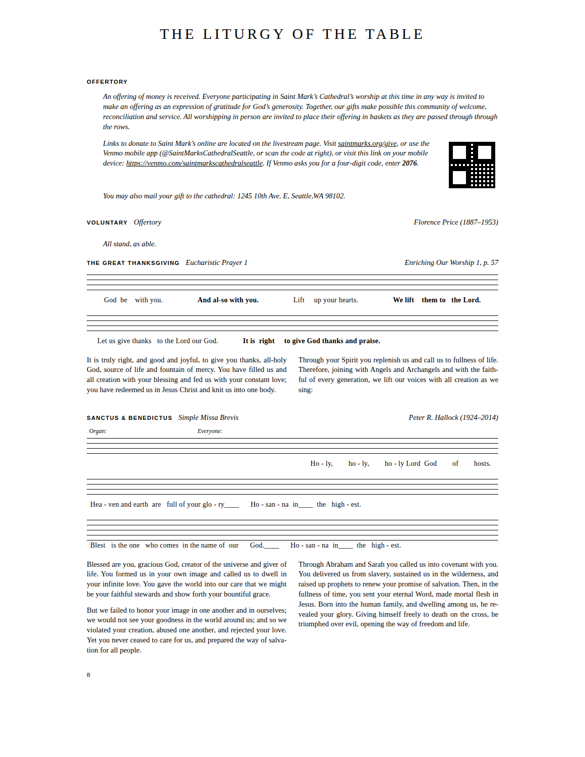The Liturgy of the Table
Offertory
An offering of money is received. Everyone participating in Saint Mark’s Cathedral’s worship at this time in any way is invited to make an offering as an expression of gratitude for God’s generosity. Together, our gifts make possible this community of welcome, reconciliation and service. All worshipping in person are invited to place their offering in baskets as they are passed through through the rows.
Links to donate to Saint Mark’s online are located on the livestream page. Visit saintmarks.org/give, or use the Venmo mobile app (@SaintMarksCathedralSeattle, or scan the code at right), or visit this link on your mobile device: https://venmo.com/saintmarkscathedralseattle. If Venmo asks you for a four-digit code, enter 2076.
You may also mail your gift to the cathedral: 1245 10th Ave. E, Seattle,WA 98102.
Voluntary Offertory
Florence Price (1887–1953)
All stand, as able.
The Great Thanksgiving Eucharistic Prayer 1
Enriching Our Worship 1, p. 57
God be with you. And al-so with you. Lift up your hearts. We lift them to the Lord.
Let us give thanks to the Lord our God. It is right to give God thanks and praise.
It is truly right, and good and joyful, to give you thanks, all-holy God, source of life and fountain of mercy. You have filled us and all creation with your blessing and fed us with your constant love; you have redeemed us in Jesus Christ and knit us into one body.
Through your Spirit you replenish us and call us to fullness of life. Therefore, joining with Angels and Archangels and with the faithful of every generation, we lift our voices with all creation as we sing:
Sanctus & Benedictus Simple Missa Brevis
Peter R. Hallock (1924–2014)
Organ: Everyone:
Ho - ly, ho - ly, ho - ly Lord God of hosts.
Hea - ven and earth are full of your glo - ry____ Ho - san - na in____ the high - est.
Blest is the one who comes in the name of our God.____ Ho - san - na in____ the high - est.
Blessed are you, gracious God, creator of the universe and giver of life. You formed us in your own image and called us to dwell in your infinite love. You gave the world into our care that we might be your faithful stewards and show forth your bountiful grace.
But we failed to honor your image in one another and in ourselves; we would not see your goodness in the world around us; and so we violated your creation, abused one another, and rejected your love. Yet you never ceased to care for us, and prepared the way of salvation for all people.
Through Abraham and Sarah you called us into covenant with you. You delivered us from slavery, sustained us in the wilderness, and raised up prophets to renew your promise of salvation. Then, in the fullness of time, you sent your eternal Word, made mortal flesh in Jesus. Born into the human family, and dwelling among us, he revealed your glory. Giving himself freely to death on the cross, he triumphed over evil, opening the way of freedom and life.
8